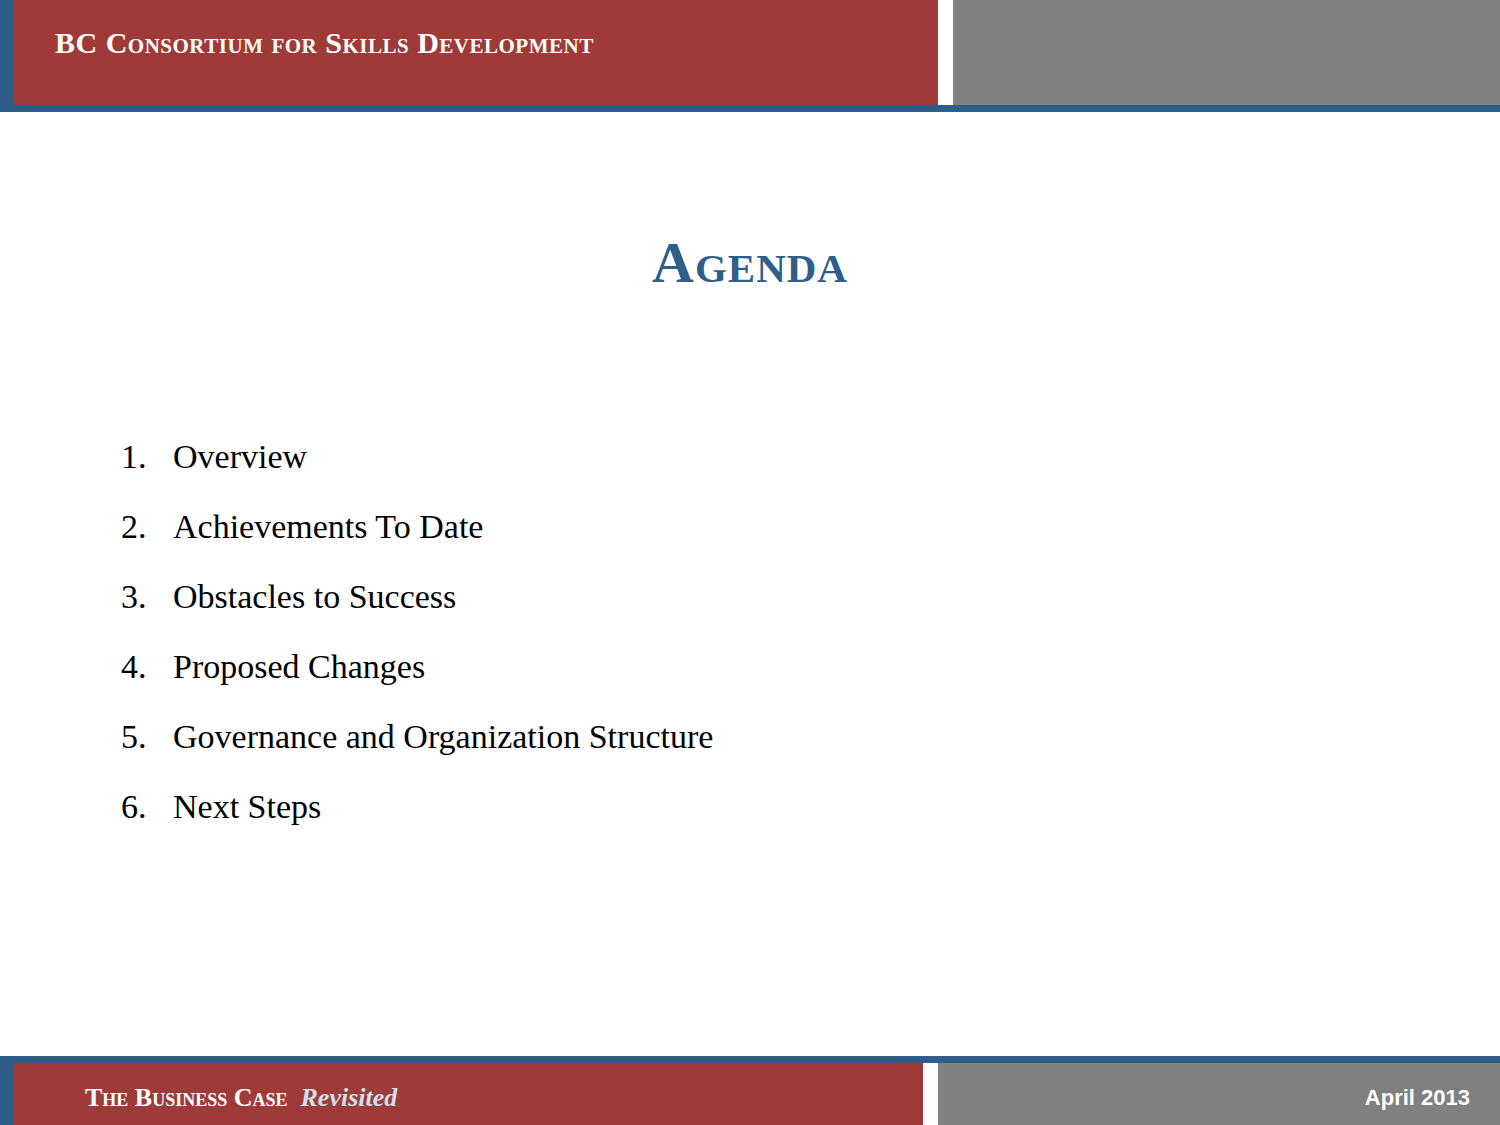BC Consortium for Skills Development
Agenda
Overview
Achievements To Date
Obstacles to Success
Proposed Changes
Governance and Organization Structure
Next Steps
The Business Case Revisited
April 2013